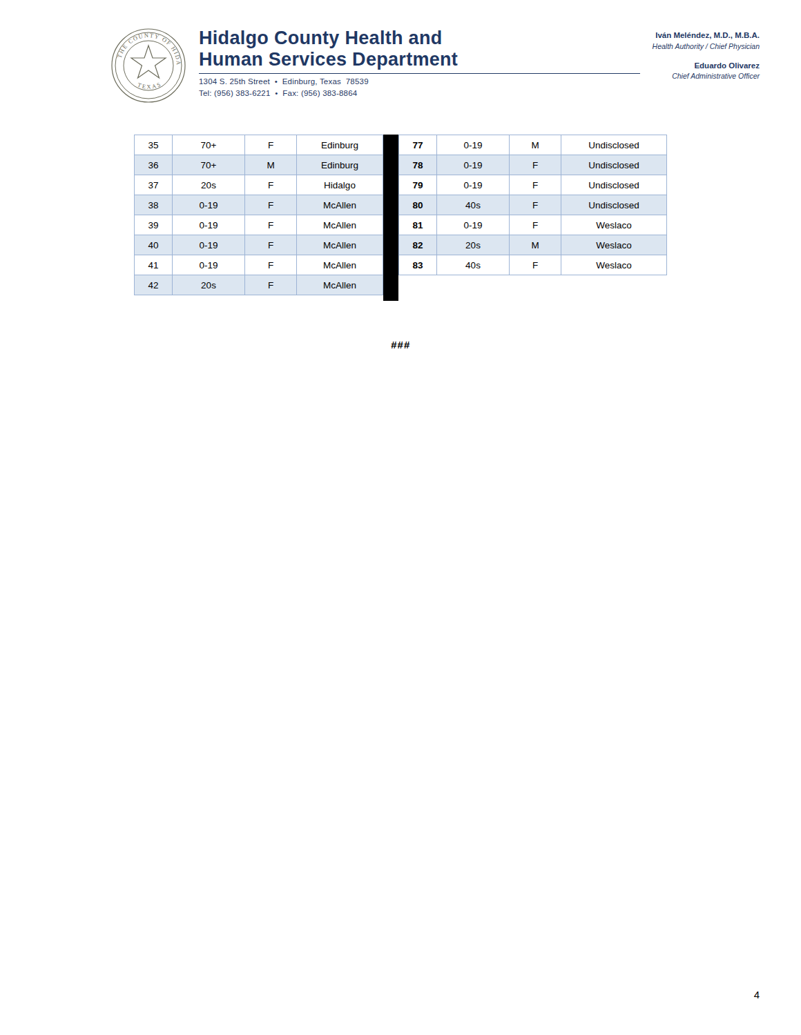THE COUNTY OF HIDALGO TEXAS
Hidalgo County Health and
Human Services Department
1304 S. 25th Street • Edinburg, Texas 78539
Tel: (956) 383-6221 • Fax: (956) 383-8864
Iván Meléndez, M.D., M.B.A.
Health Authority / Chief Physician
Eduardo Olivarez
Chief Administrative Officer
| 35 | 70+ | F | Edinburg |
| 36 | 70+ | M | Edinburg |
| 37 | 20s | F | Hidalgo |
| 38 | 0-19 | F | McAllen |
| 39 | 0-19 | F | McAllen |
| 40 | 0-19 | F | McAllen |
| 41 | 0-19 | F | McAllen |
| 42 | 20s | F | McAllen |
| 77 | 0-19 | M | Undisclosed |
| 78 | 0-19 | F | Undisclosed |
| 79 | 0-19 | F | Undisclosed |
| 80 | 40s | F | Undisclosed |
| 81 | 0-19 | F | Weslaco |
| 82 | 20s | M | Weslaco |
| 83 | 40s | F | Weslaco |
###
4